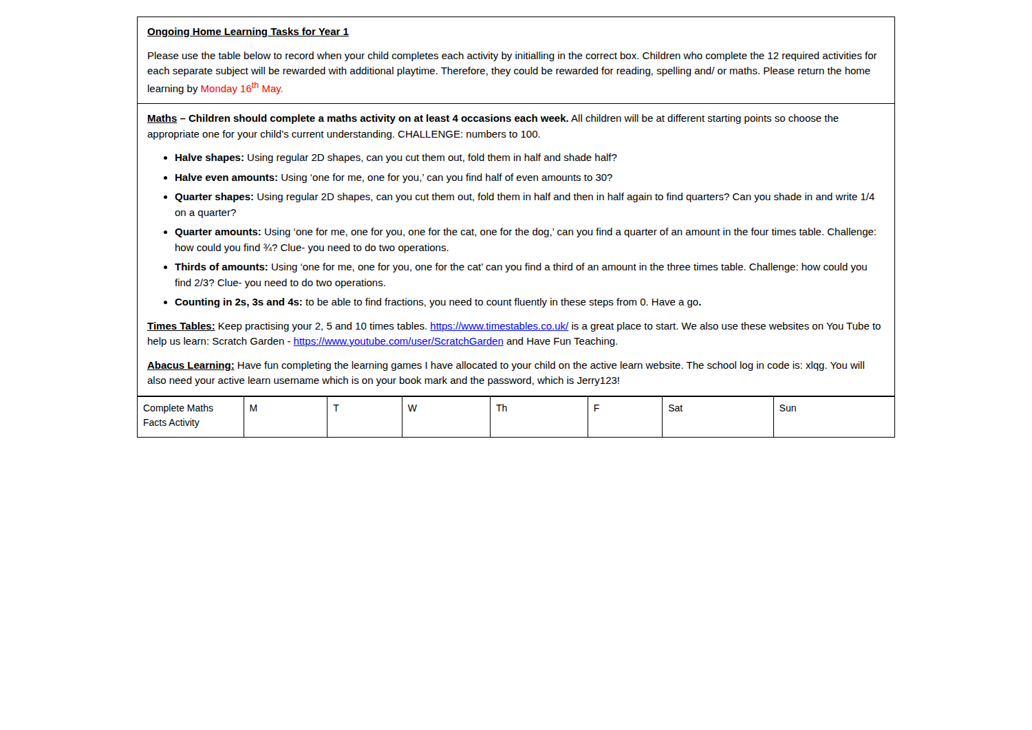Ongoing Home Learning Tasks for Year 1
Please use the table below to record when your child completes each activity by initialling in the correct box. Children who complete the 12 required activities for each separate subject will be rewarded with additional playtime. Therefore, they could be rewarded for reading, spelling and/ or maths. Please return the home learning by Monday 16th May.
Maths – Children should complete a maths activity on at least 4 occasions each week. All children will be at different starting points so choose the appropriate one for your child’s current understanding. CHALLENGE: numbers to 100.
Halve shapes: Using regular 2D shapes, can you cut them out, fold them in half and shade half?
Halve even amounts: Using ‘one for me, one for you,’ can you find half of even amounts to 30?
Quarter shapes: Using regular 2D shapes, can you cut them out, fold them in half and then in half again to find quarters? Can you shade in and write 1/4 on a quarter?
Quarter amounts: Using ‘one for me, one for you, one for the cat, one for the dog,’ can you find a quarter of an amount in the four times table. Challenge: how could you find ¾? Clue- you need to do two operations.
Thirds of amounts: Using ‘one for me, one for you, one for the cat’ can you find a third of an amount in the three times table. Challenge: how could you find 2/3? Clue- you need to do two operations.
Counting in 2s, 3s and 4s: to be able to find fractions, you need to count fluently in these steps from 0. Have a go.
Times Tables: Keep practising your 2, 5 and 10 times tables. https://www.timestables.co.uk/ is a great place to start. We also use these websites on You Tube to help us learn: Scratch Garden - https://www.youtube.com/user/ScratchGarden and Have Fun Teaching.
Abacus Learning: Have fun completing the learning games I have allocated to your child on the active learn website. The school log in code is: xlqg. You will also need your active learn username which is on your book mark and the password, which is Jerry123!
| Complete Maths Facts Activity | M | T | W | Th | F | Sat | Sun |